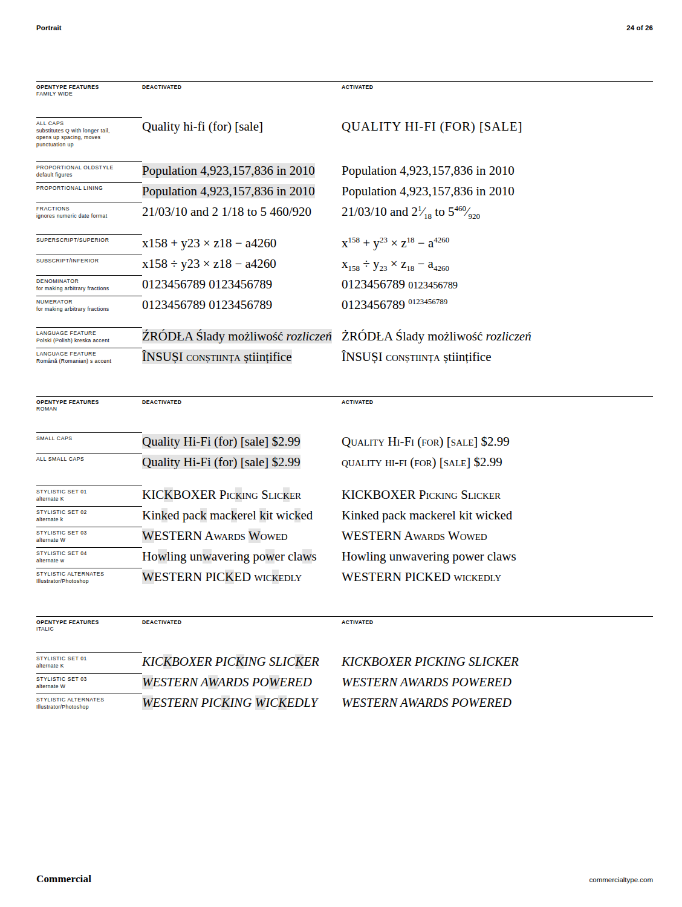Portrait
24 of 26
Opentype featuresFamily wide
Deactivated
Activated
All caps substitutes Q with longer tail,
opens up spacing, moves
punctuation up
Quality hi-fi (for) [sale]
QUALITY HI-FI (FOR) [SALE]
Proportional oldstyle default figures
Population 4,923,157,836 in 2010
Population 4,923,157,836 in 2010
Proportional lining
Population 4,923,157,836 in 2010
Population 4,923,157,836 in 2010
Fractions ignores numeric date format
21/03/10 and 2 1/18 to 5 460/920
21/03/10 and 21⁄18 to 5460⁄920
Superscript/superior
x158 + y23 × z18 − a4260
x158 + y23 × z18 − a4260
Subscript/inferior
x158 ÷ y23 × z18 − a4260
x158 ÷ y23 × z18 − a4260
Denominator for making arbitrary fractions
0123456789 0123456789
0123456789 0123456789
Numerator for making arbitrary fractions
0123456789 0123456789
0123456789 0123456789
Language feature Polski (Polish) kreska accent
ŹRÓDŁA Ślady możliwość rozliczeń
ŻRÓDŁA Ślady możliwość rozliczeń
Language feature Română (Romanian) s accent
ÎNSUȘI conștiința științifice
ÎNSUȘI conștiința științifice
Opentype featuresRoman
Deactivated
Activated
Small caps
Quality Hi-Fi (for) [sale] $2.99
Quality Hi-Fi (for) [sale] $2.99
All small caps
Quality Hi-Fi (for) [sale] $2.99
quality hi-fi (for) [sale] $2.99
Stylistic set 01 alternate K
KICKBOXER Pic king Slic ker
KICKBOXER Picking Slicker
Stylistic set 02 alternate k
Kinked pack mackerel kit wicked
Kinked pack mackerel kit wicked
Stylistic set 03 alternate W
WESTERN Awards Wowed
WESTERN Awards Wowed
Stylistic set 04 alternate w
Howling unwavering power claws
Howling unwavering power claws
Stylistic alternates Illustrator/Photoshop
WESTERN PICKED wic kedly
WESTERN PICKED wickedly
Opentype featuresItalic
Deactivated
Activated
Stylistic set 01 alternate K
KICKBOXER PICKING SLICKER
KICKBOXER PICKING SLICKER
Stylistic set 03 alternate W
WESTERN AWARDS POWERED
WESTERN AWARDS POWERED
Stylistic alternates Illustrator/Photoshop
WESTERN PICKING WICKEDLY
WESTERN AWARDS POWERED
Commercial
commercialtype.com